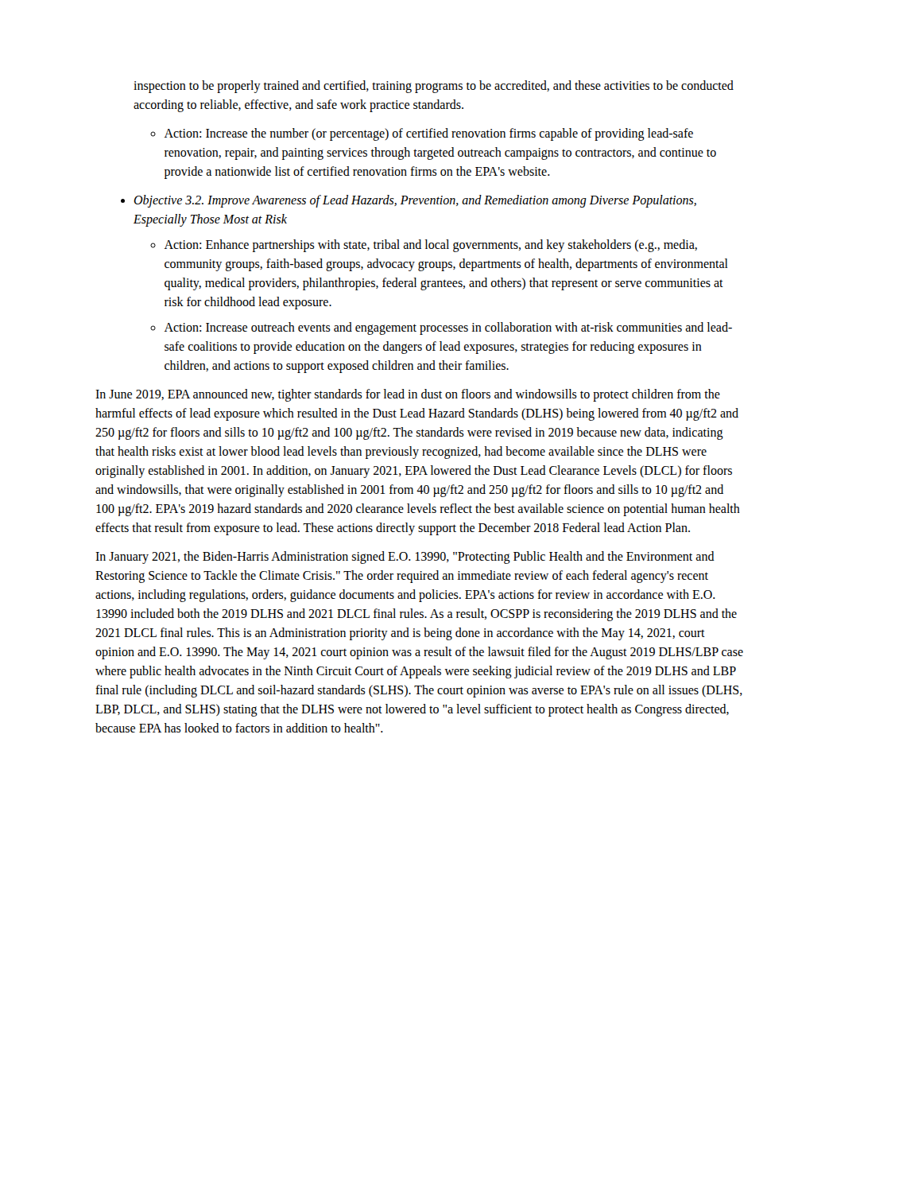inspection to be properly trained and certified, training programs to be accredited, and these activities to be conducted according to reliable, effective, and safe work practice standards.
Action: Increase the number (or percentage) of certified renovation firms capable of providing lead-safe renovation, repair, and painting services through targeted outreach campaigns to contractors, and continue to provide a nationwide list of certified renovation firms on the EPA's website.
Objective 3.2. Improve Awareness of Lead Hazards, Prevention, and Remediation among Diverse Populations, Especially Those Most at Risk
Action: Enhance partnerships with state, tribal and local governments, and key stakeholders (e.g., media, community groups, faith-based groups, advocacy groups, departments of health, departments of environmental quality, medical providers, philanthropies, federal grantees, and others) that represent or serve communities at risk for childhood lead exposure.
Action: Increase outreach events and engagement processes in collaboration with at-risk communities and lead-safe coalitions to provide education on the dangers of lead exposures, strategies for reducing exposures in children, and actions to support exposed children and their families.
In June 2019, EPA announced new, tighter standards for lead in dust on floors and windowsills to protect children from the harmful effects of lead exposure which resulted in the Dust Lead Hazard Standards (DLHS) being lowered from 40 µg/ft2 and 250 µg/ft2 for floors and sills to 10 µg/ft2 and 100 µg/ft2. The standards were revised in 2019 because new data, indicating that health risks exist at lower blood lead levels than previously recognized, had become available since the DLHS were originally established in 2001. In addition, on January 2021, EPA lowered the Dust Lead Clearance Levels (DLCL) for floors and windowsills, that were originally established in 2001 from 40 µg/ft2 and 250 µg/ft2 for floors and sills to 10 µg/ft2 and 100 µg/ft2. EPA's 2019 hazard standards and 2020 clearance levels reflect the best available science on potential human health effects that result from exposure to lead. These actions directly support the December 2018 Federal lead Action Plan.
In January 2021, the Biden-Harris Administration signed E.O. 13990, "Protecting Public Health and the Environment and Restoring Science to Tackle the Climate Crisis." The order required an immediate review of each federal agency's recent actions, including regulations, orders, guidance documents and policies. EPA's actions for review in accordance with E.O. 13990 included both the 2019 DLHS and 2021 DLCL final rules. As a result, OCSPP is reconsidering the 2019 DLHS and the 2021 DLCL final rules. This is an Administration priority and is being done in accordance with the May 14, 2021, court opinion and E.O. 13990. The May 14, 2021 court opinion was a result of the lawsuit filed for the August 2019 DLHS/LBP case where public health advocates in the Ninth Circuit Court of Appeals were seeking judicial review of the 2019 DLHS and LBP final rule (including DLCL and soil-hazard standards (SLHS). The court opinion was averse to EPA's rule on all issues (DLHS, LBP, DLCL, and SLHS) stating that the DLHS were not lowered to "a level sufficient to protect health as Congress directed, because EPA has looked to factors in addition to health".